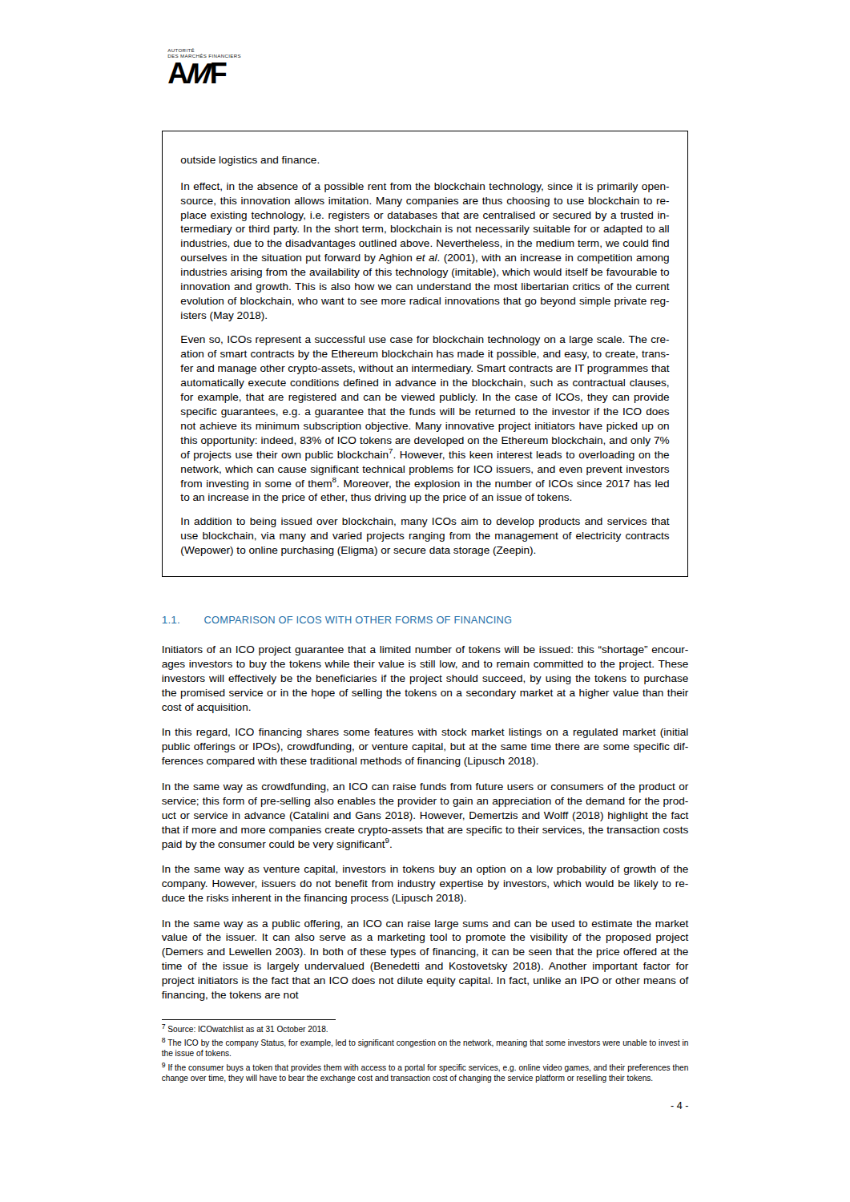AUTORITÉ DES MARCHÉS FINANCIERS
AMF
outside logistics and finance.
In effect, in the absence of a possible rent from the blockchain technology, since it is primarily open-source, this innovation allows imitation. Many companies are thus choosing to use blockchain to replace existing technology, i.e. registers or databases that are centralised or secured by a trusted intermediary or third party. In the short term, blockchain is not necessarily suitable for or adapted to all industries, due to the disadvantages outlined above. Nevertheless, in the medium term, we could find ourselves in the situation put forward by Aghion et al. (2001), with an increase in competition among industries arising from the availability of this technology (imitable), which would itself be favourable to innovation and growth. This is also how we can understand the most libertarian critics of the current evolution of blockchain, who want to see more radical innovations that go beyond simple private registers (May 2018).
Even so, ICOs represent a successful use case for blockchain technology on a large scale. The creation of smart contracts by the Ethereum blockchain has made it possible, and easy, to create, transfer and manage other crypto-assets, without an intermediary. Smart contracts are IT programmes that automatically execute conditions defined in advance in the blockchain, such as contractual clauses, for example, that are registered and can be viewed publicly. In the case of ICOs, they can provide specific guarantees, e.g. a guarantee that the funds will be returned to the investor if the ICO does not achieve its minimum subscription objective. Many innovative project initiators have picked up on this opportunity: indeed, 83% of ICO tokens are developed on the Ethereum blockchain, and only 7% of projects use their own public blockchain7. However, this keen interest leads to overloading on the network, which can cause significant technical problems for ICO issuers, and even prevent investors from investing in some of them8. Moreover, the explosion in the number of ICOs since 2017 has led to an increase in the price of ether, thus driving up the price of an issue of tokens.
In addition to being issued over blockchain, many ICOs aim to develop products and services that use blockchain, via many and varied projects ranging from the management of electricity contracts (Wepower) to online purchasing (Eligma) or secure data storage (Zeepin).
1.1. Comparison of ICOs with other forms of financing
Initiators of an ICO project guarantee that a limited number of tokens will be issued: this “shortage” encourages investors to buy the tokens while their value is still low, and to remain committed to the project. These investors will effectively be the beneficiaries if the project should succeed, by using the tokens to purchase the promised service or in the hope of selling the tokens on a secondary market at a higher value than their cost of acquisition.
In this regard, ICO financing shares some features with stock market listings on a regulated market (initial public offerings or IPOs), crowdfunding, or venture capital, but at the same time there are some specific differences compared with these traditional methods of financing (Lipusch 2018).
In the same way as crowdfunding, an ICO can raise funds from future users or consumers of the product or service; this form of pre-selling also enables the provider to gain an appreciation of the demand for the product or service in advance (Catalini and Gans 2018). However, Demertzis and Wolff (2018) highlight the fact that if more and more companies create crypto-assets that are specific to their services, the transaction costs paid by the consumer could be very significant9.
In the same way as venture capital, investors in tokens buy an option on a low probability of growth of the company. However, issuers do not benefit from industry expertise by investors, which would be likely to reduce the risks inherent in the financing process (Lipusch 2018).
In the same way as a public offering, an ICO can raise large sums and can be used to estimate the market value of the issuer. It can also serve as a marketing tool to promote the visibility of the proposed project (Demers and Lewellen 2003). In both of these types of financing, it can be seen that the price offered at the time of the issue is largely undervalued (Benedetti and Kostovetsky 2018). Another important factor for project initiators is the fact that an ICO does not dilute equity capital. In fact, unlike an IPO or other means of financing, the tokens are not
7 Source: ICOwatchlist as at 31 October 2018.
8 The ICO by the company Status, for example, led to significant congestion on the network, meaning that some investors were unable to invest in the issue of tokens.
9 If the consumer buys a token that provides them with access to a portal for specific services, e.g. online video games, and their preferences then change over time, they will have to bear the exchange cost and transaction cost of changing the service platform or reselling their tokens.
- 4 -